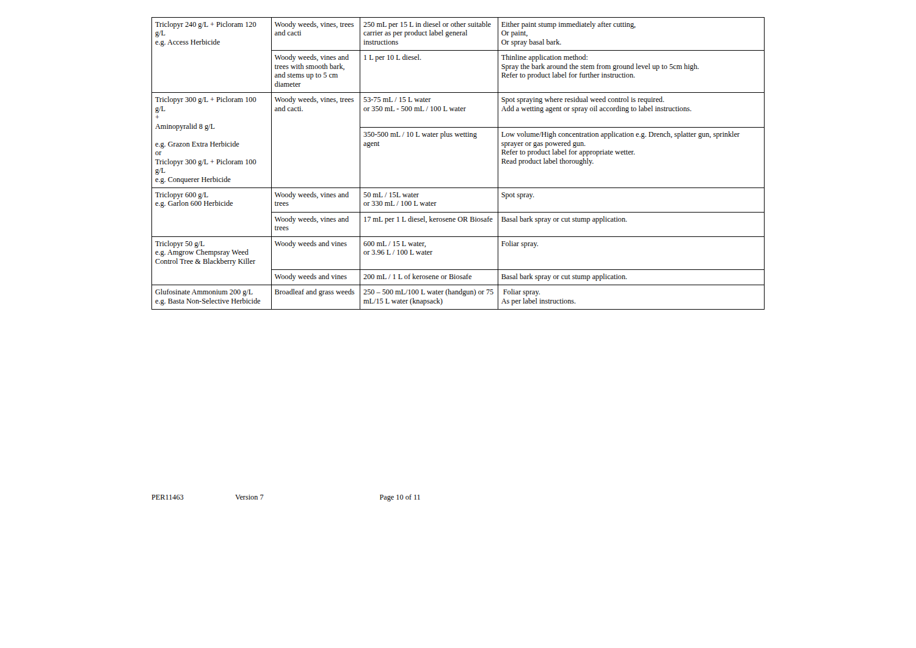| Triclopyr 240 g/L + Picloram 120 g/L e.g. Access Herbicide | Woody weeds, vines, trees and cacti | 250 mL per 15 L in diesel or other suitable carrier as per product label general instructions | Either paint stump immediately after cutting, Or paint, Or spray basal bark. |
| Woody weeds, vines and trees with smooth bark, and stems up to 5 cm diameter | 1 L per 10 L diesel. | Thinline application method: Spray the bark around the stem from ground level up to 5cm high. Refer to product label for further instruction. |
| Triclopyr 300 g/L + Picloram 100 g/L + Aminopyralid 8 g/L e.g. Grazon Extra Herbicide or Triclopyr 300 g/L + Picloram 100 g/L e.g. Conquerer Herbicide | Woody weeds, vines, trees and cacti. | 53-75 mL / 15 L water or 350 mL - 500 mL / 100 L water | Spot spraying where residual weed control is required. Add a wetting agent or spray oil according to label instructions. |
| 350-500 mL / 10 L water plus wetting agent | Low volume/High concentration application e.g. Drench, splatter gun, sprinkler sprayer or gas powered gun. Refer to product label for appropriate wetter. Read product label thoroughly. |
| Triclopyr 600 g/L e.g. Garlon 600 Herbicide | Woody weeds, vines and trees | 50 mL / 15L water or 330 mL / 100 L water | Spot spray. |
| | Woody weeds, vines and trees | 17 mL per 1 L diesel, kerosene OR Biosafe | Basal bark spray or cut stump application. |
| Triclopyr 50 g/L e.g. Amgrow Chempsray Weed Control Tree & Blackberry Killer | Woody weeds and vines | 600 mL / 15 L water, or 3.96 L / 100 L water | Foliar spray. |
| | Woody weeds and vines | 200 mL / 1 L of kerosene or Biosafe | Basal bark spray or cut stump application. |
| Glufosinate Ammonium 200 g/L e.g. Basta Non-Selective Herbicide | Broadleaf and grass weeds | 250 – 500 mL/100 L water (handgun) or 75 mL/15 L water (knapsack) | Foliar spray. As per label instructions. |
PER11463
Version 7
Page 10 of 11